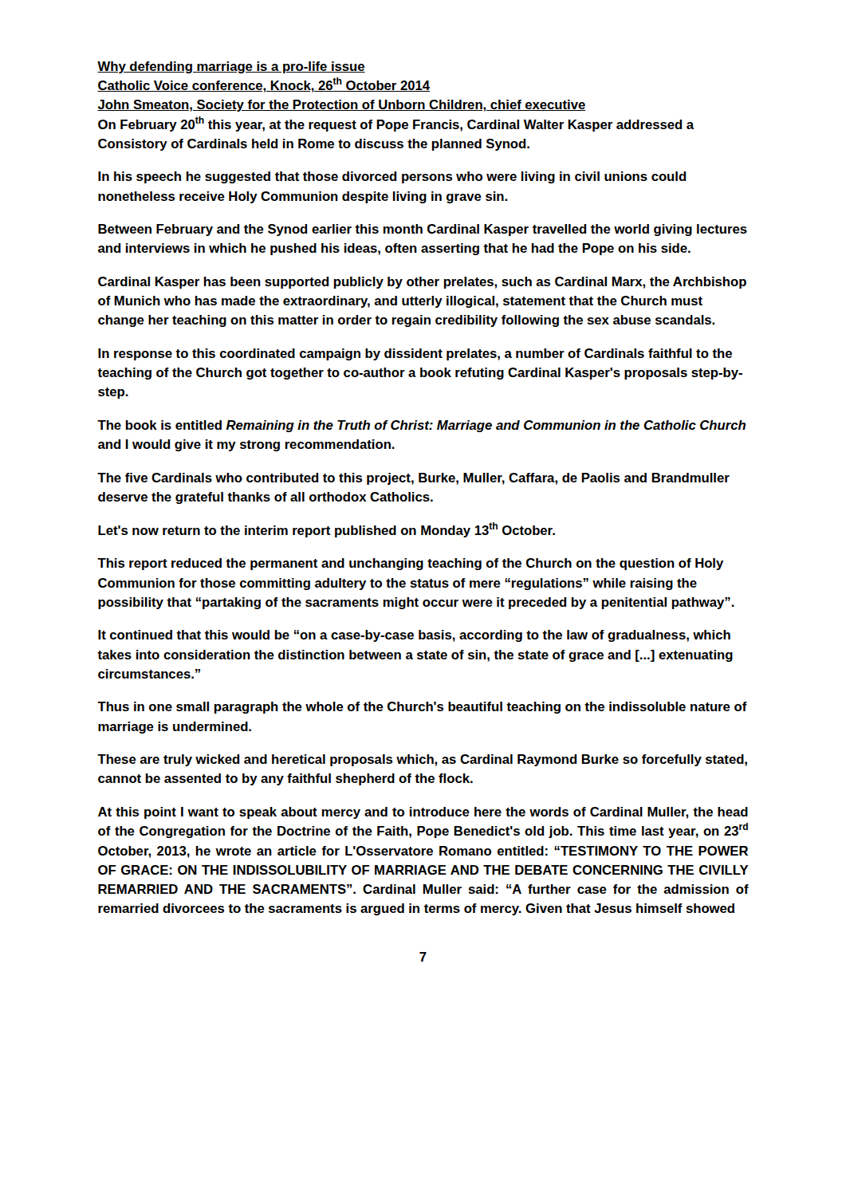Why defending marriage is a pro-life issue Catholic Voice conference, Knock, 26th October 2014 John Smeaton, Society for the Protection of Unborn Children, chief executive
On February 20th this year, at the request of Pope Francis, Cardinal Walter Kasper addressed a Consistory of Cardinals held in Rome to discuss the planned Synod.
In his speech he suggested that those divorced persons who were living in civil unions could nonetheless receive Holy Communion despite living in grave sin.
Between February and the Synod earlier this month Cardinal Kasper travelled the world giving lectures and interviews in which he pushed his ideas, often asserting that he had the Pope on his side.
Cardinal Kasper has been supported publicly by other prelates, such as Cardinal Marx, the Archbishop of Munich who has made the extraordinary, and utterly illogical, statement that the Church must change her teaching on this matter in order to regain credibility following the sex abuse scandals.
In response to this coordinated campaign by dissident prelates, a number of Cardinals faithful to the teaching of the Church got together to co-author a book refuting Cardinal Kasper's proposals step-by-step.
The book is entitled Remaining in the Truth of Christ: Marriage and Communion in the Catholic Church and I would give it my strong recommendation.
The five Cardinals who contributed to this project, Burke, Muller, Caffara, de Paolis and Brandmuller deserve the grateful thanks of all orthodox Catholics.
Let's now return to the interim report published on Monday 13th October.
This report reduced the permanent and unchanging teaching of the Church on the question of Holy Communion for those committing adultery to the status of mere “regulations” while raising the possibility that “partaking of the sacraments might occur were it preceded by a penitential pathway”.
It continued that this would be “on a case-by-case basis, according to the law of gradualness, which takes into consideration the distinction between a state of sin, the state of grace and [...] extenuating circumstances.”
Thus in one small paragraph the whole of the Church's beautiful teaching on the indissoluble nature of marriage is undermined.
These are truly wicked and heretical proposals which, as Cardinal Raymond Burke so forcefully stated, cannot be assented to by any faithful shepherd of the flock.
At this point I want to speak about mercy and to introduce here the words of Cardinal Muller, the head of the Congregation for the Doctrine of the Faith, Pope Benedict's old job. This time last year, on 23rd October, 2013, he wrote an article for L'Osservatore Romano entitled: “TESTIMONY TO THE POWER OF GRACE: ON THE INDISSOLUBILITY OF MARRIAGE AND THE DEBATE CONCERNING THE CIVILLY REMARRIED AND THE SACRAMENTS”. Cardinal Muller said: “A further case for the admission of remarried divorcees to the sacraments is argued in terms of mercy. Given that Jesus himself showed
7